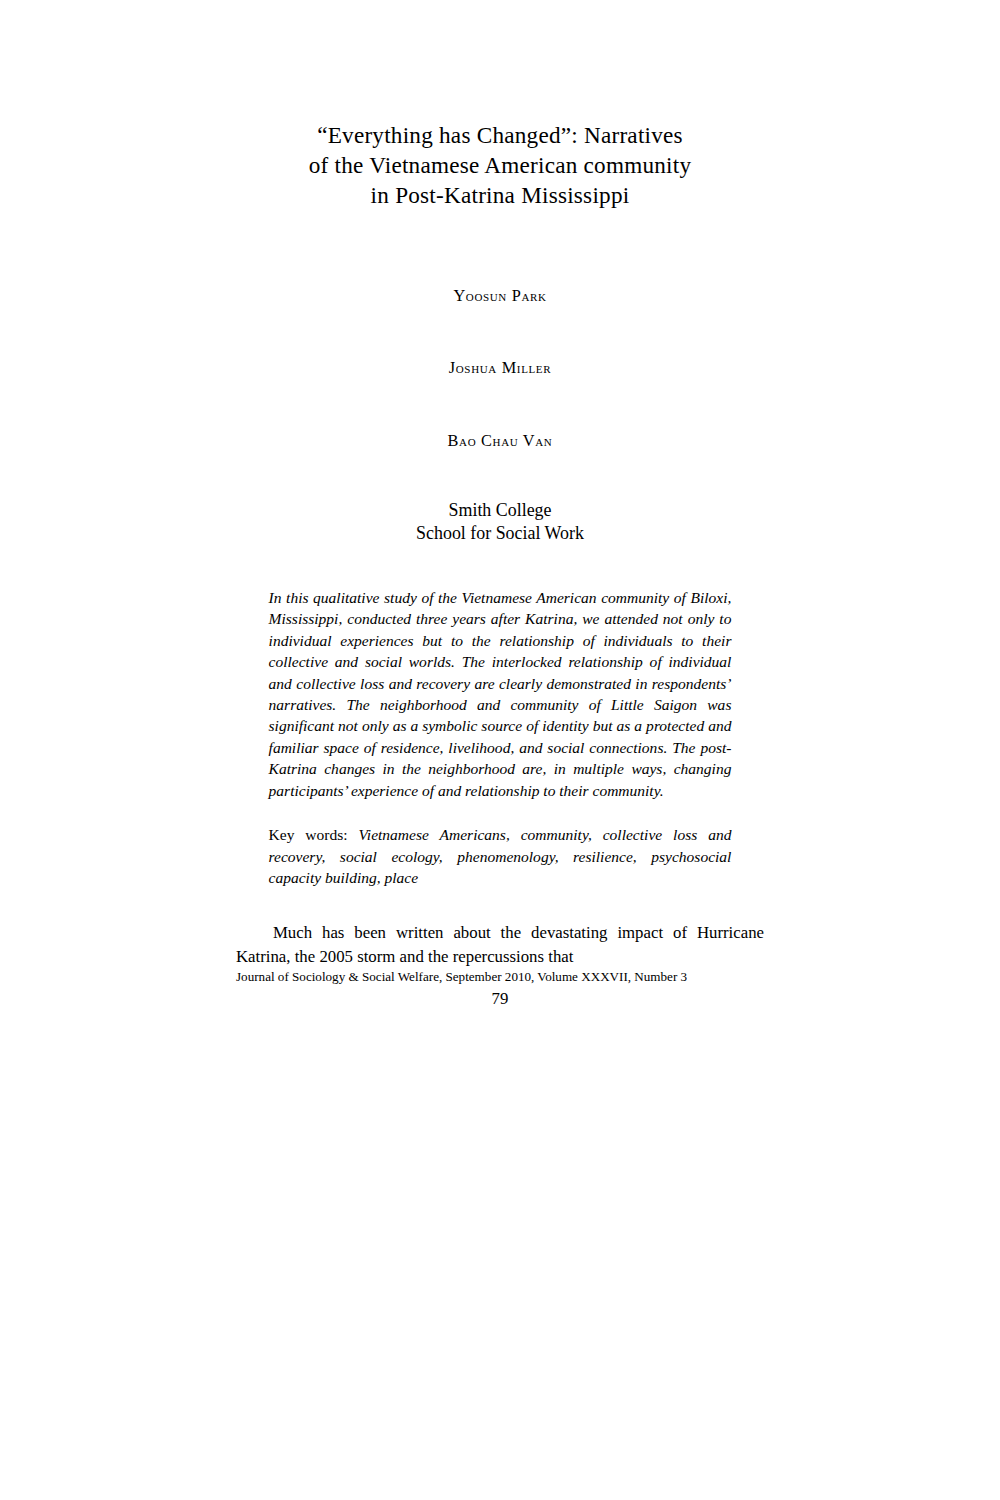“Everything has Changed”: Narratives
of the Vietnamese American community
in Post-Katrina Mississippi
Yoosun Park
Joshua Miller
Bao Chau Van
Smith College
School for Social Work
In this qualitative study of the Vietnamese American community of Biloxi, Mississippi, conducted three years after Katrina, we attended not only to individual experiences but to the relationship of individuals to their collective and social worlds. The interlocked relationship of individual and collective loss and recovery are clearly demonstrated in respondents’ narratives. The neighborhood and community of Little Saigon was significant not only as a symbolic source of identity but as a protected and familiar space of residence, livelihood, and social connections. The post-Katrina changes in the neighborhood are, in multiple ways, changing participants’ experience of and relationship to their community.
Key words: Vietnamese Americans, community, collective loss and recovery, social ecology, phenomenology, resilience, psychosocial capacity building, place
Much has been written about the devastating impact of Hurricane Katrina, the 2005 storm and the repercussions that
Journal of Sociology & Social Welfare, September 2010, Volume XXXVII, Number 3
79